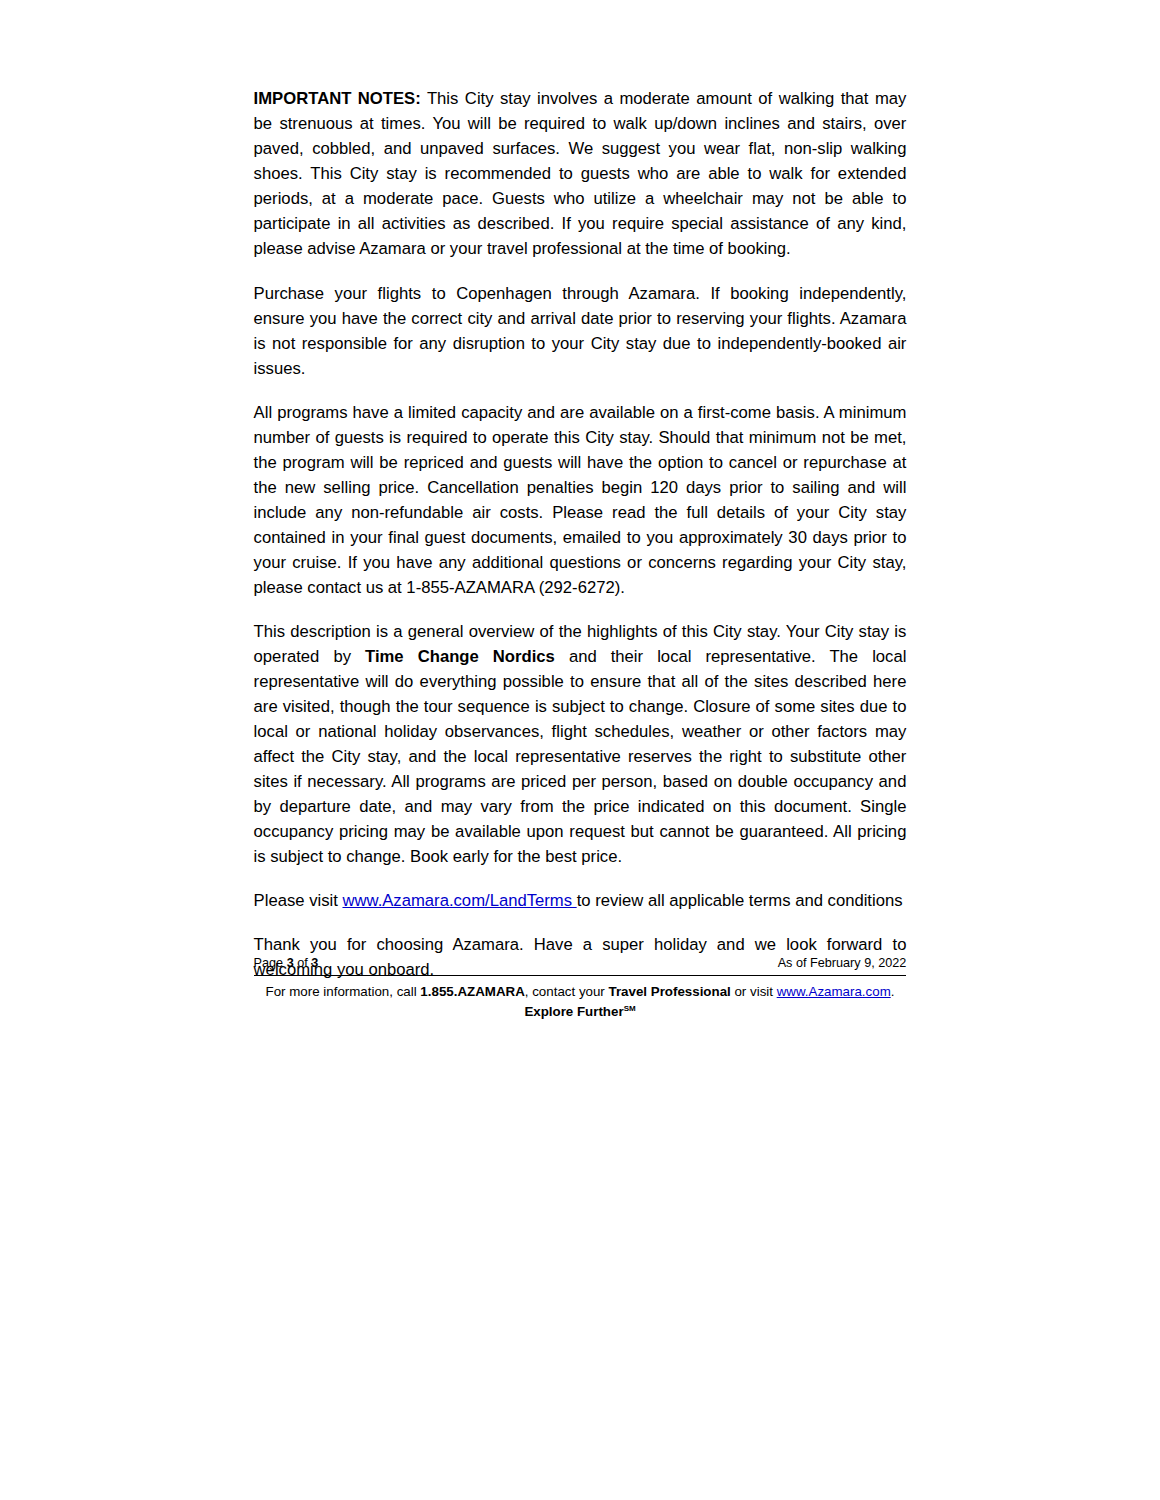IMPORTANT NOTES: This City stay involves a moderate amount of walking that may be strenuous at times. You will be required to walk up/down inclines and stairs, over paved, cobbled, and unpaved surfaces. We suggest you wear flat, non-slip walking shoes. This City stay is recommended to guests who are able to walk for extended periods, at a moderate pace. Guests who utilize a wheelchair may not be able to participate in all activities as described. If you require special assistance of any kind, please advise Azamara or your travel professional at the time of booking.
Purchase your flights to Copenhagen through Azamara. If booking independently, ensure you have the correct city and arrival date prior to reserving your flights. Azamara is not responsible for any disruption to your City stay due to independently-booked air issues.
All programs have a limited capacity and are available on a first-come basis. A minimum number of guests is required to operate this City stay. Should that minimum not be met, the program will be repriced and guests will have the option to cancel or repurchase at the new selling price. Cancellation penalties begin 120 days prior to sailing and will include any non-refundable air costs. Please read the full details of your City stay contained in your final guest documents, emailed to you approximately 30 days prior to your cruise. If you have any additional questions or concerns regarding your City stay, please contact us at 1-855-AZAMARA (292-6272).
This description is a general overview of the highlights of this City stay. Your City stay is operated by Time Change Nordics and their local representative. The local representative will do everything possible to ensure that all of the sites described here are visited, though the tour sequence is subject to change. Closure of some sites due to local or national holiday observances, flight schedules, weather or other factors may affect the City stay, and the local representative reserves the right to substitute other sites if necessary. All programs are priced per person, based on double occupancy and by departure date, and may vary from the price indicated on this document. Single occupancy pricing may be available upon request but cannot be guaranteed. All pricing is subject to change. Book early for the best price.
Please visit www.Azamara.com/LandTerms to review all applicable terms and conditions
Thank you for choosing Azamara. Have a super holiday and we look forward to welcoming you onboard.
Page 3 of 3
As of February 9, 2022
For more information, call 1.855.AZAMARA, contact your Travel Professional or visit www.Azamara.com. Explore FurtherSM